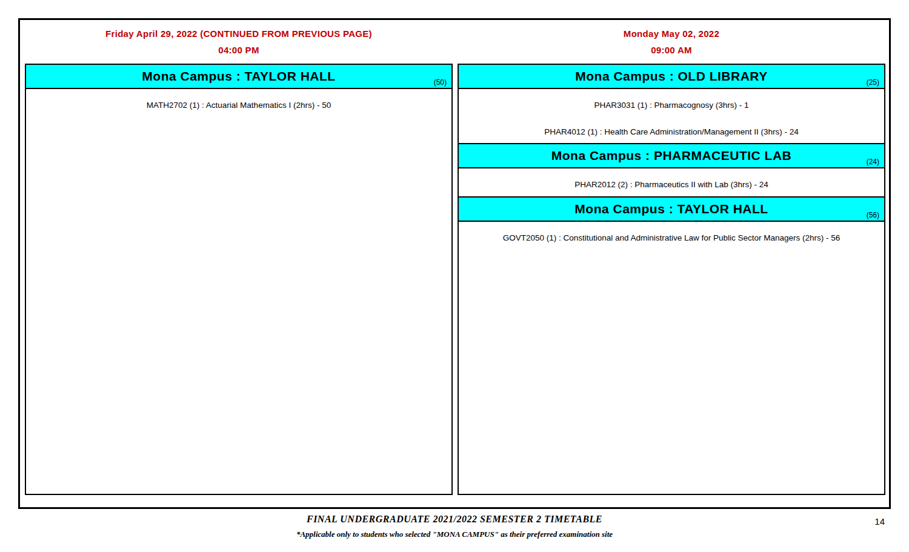Friday April 29, 2022 (CONTINUED FROM PREVIOUS PAGE) 04:00 PM
Mona Campus : TAYLOR HALL (50)
MATH2702 (1) : Actuarial Mathematics I (2hrs) - 50
Monday May 02, 2022 09:00 AM
Mona Campus : OLD LIBRARY (25)
PHAR3031 (1) : Pharmacognosy (3hrs) - 1
PHAR4012 (1) : Health Care Administration/Management II (3hrs) - 24
Mona Campus : PHARMACEUTIC LAB (24)
PHAR2012 (2) : Pharmaceutics II with Lab (3hrs) - 24
Mona Campus : TAYLOR HALL (56)
GOVT2050 (1) : Constitutional and Administrative Law for Public Sector Managers (2hrs) - 56
FINAL UNDERGRADUATE 2021/2022 SEMESTER 2 TIMETABLE
*Applicable only to students who selected "MONA CAMPUS" as their preferred examination site
14